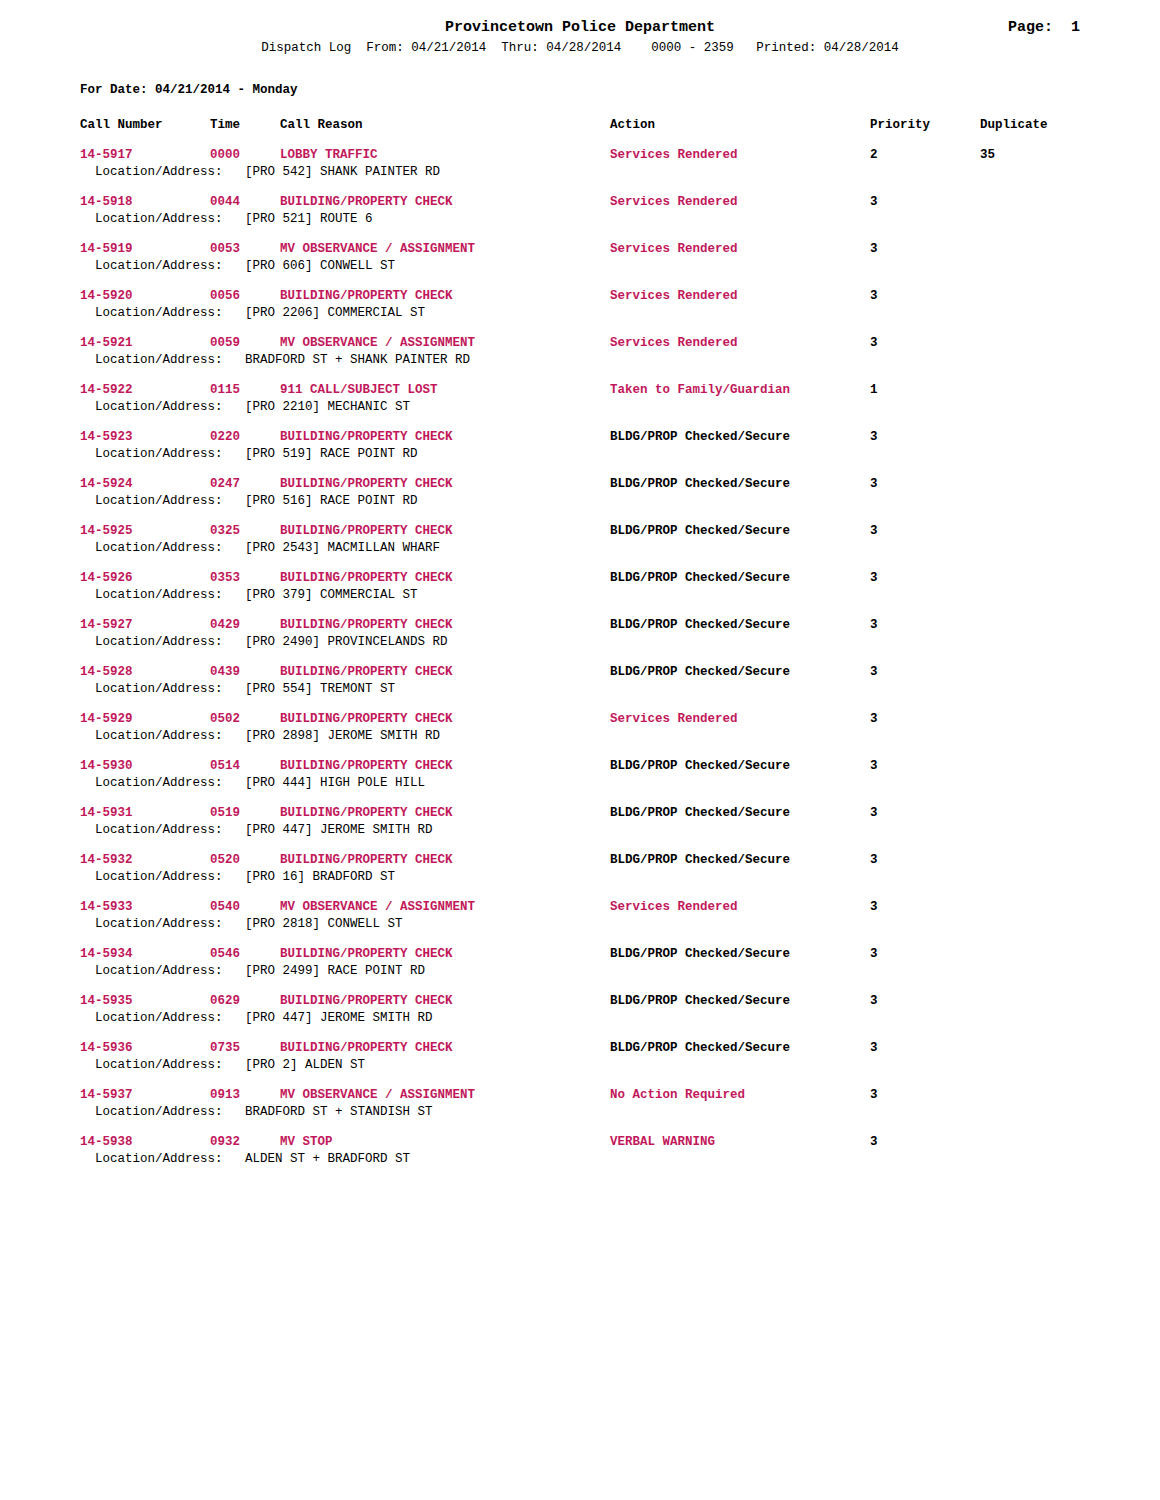Provincetown Police DepartmentPage: 1
Dispatch Log From: 04/21/2014 Thru: 04/28/2014 0000 - 2359 Printed: 04/28/2014
For Date: 04/21/2014 - Monday
| Call Number | Time | Call Reason | Action | Priority | Duplicate |
| --- | --- | --- | --- | --- | --- |
| 14-5917 | 0000 | LOBBY TRAFFIC | Services Rendered | 2 | 35 |
| Location/Address: [PRO 542] SHANK PAINTER RD |
| 14-5918 | 0044 | BUILDING/PROPERTY CHECK | Services Rendered | 3 | |
| Location/Address: [PRO 521] ROUTE 6 |
| 14-5919 | 0053 | MV OBSERVANCE / ASSIGNMENT | Services Rendered | 3 | |
| Location/Address: [PRO 606] CONWELL ST |
| 14-5920 | 0056 | BUILDING/PROPERTY CHECK | Services Rendered | 3 | |
| Location/Address: [PRO 2206] COMMERCIAL ST |
| 14-5921 | 0059 | MV OBSERVANCE / ASSIGNMENT | Services Rendered | 3 | |
| Location/Address: BRADFORD ST + SHANK PAINTER RD |
| 14-5922 | 0115 | 911 CALL/SUBJECT LOST | Taken to Family/Guardian | 1 | |
| Location/Address: [PRO 2210] MECHANIC ST |
| 14-5923 | 0220 | BUILDING/PROPERTY CHECK | BLDG/PROP Checked/Secure | 3 | |
| Location/Address: [PRO 519] RACE POINT RD |
| 14-5924 | 0247 | BUILDING/PROPERTY CHECK | BLDG/PROP Checked/Secure | 3 | |
| Location/Address: [PRO 516] RACE POINT RD |
| 14-5925 | 0325 | BUILDING/PROPERTY CHECK | BLDG/PROP Checked/Secure | 3 | |
| Location/Address: [PRO 2543] MACMILLAN WHARF |
| 14-5926 | 0353 | BUILDING/PROPERTY CHECK | BLDG/PROP Checked/Secure | 3 | |
| Location/Address: [PRO 379] COMMERCIAL ST |
| 14-5927 | 0429 | BUILDING/PROPERTY CHECK | BLDG/PROP Checked/Secure | 3 | |
| Location/Address: [PRO 2490] PROVINCELANDS RD |
| 14-5928 | 0439 | BUILDING/PROPERTY CHECK | BLDG/PROP Checked/Secure | 3 | |
| Location/Address: [PRO 554] TREMONT ST |
| 14-5929 | 0502 | BUILDING/PROPERTY CHECK | Services Rendered | 3 | |
| Location/Address: [PRO 2898] JEROME SMITH RD |
| 14-5930 | 0514 | BUILDING/PROPERTY CHECK | BLDG/PROP Checked/Secure | 3 | |
| Location/Address: [PRO 444] HIGH POLE HILL |
| 14-5931 | 0519 | BUILDING/PROPERTY CHECK | BLDG/PROP Checked/Secure | 3 | |
| Location/Address: [PRO 447] JEROME SMITH RD |
| 14-5932 | 0520 | BUILDING/PROPERTY CHECK | BLDG/PROP Checked/Secure | 3 | |
| Location/Address: [PRO 16] BRADFORD ST |
| 14-5933 | 0540 | MV OBSERVANCE / ASSIGNMENT | Services Rendered | 3 | |
| Location/Address: [PRO 2818] CONWELL ST |
| 14-5934 | 0546 | BUILDING/PROPERTY CHECK | BLDG/PROP Checked/Secure | 3 | |
| Location/Address: [PRO 2499] RACE POINT RD |
| 14-5935 | 0629 | BUILDING/PROPERTY CHECK | BLDG/PROP Checked/Secure | 3 | |
| Location/Address: [PRO 447] JEROME SMITH RD |
| 14-5936 | 0735 | BUILDING/PROPERTY CHECK | BLDG/PROP Checked/Secure | 3 | |
| Location/Address: [PRO 2] ALDEN ST |
| 14-5937 | 0913 | MV OBSERVANCE / ASSIGNMENT | No Action Required | 3 | |
| Location/Address: BRADFORD ST + STANDISH ST |
| 14-5938 | 0932 | MV STOP | VERBAL WARNING | 3 | |
| Location/Address: ALDEN ST + BRADFORD ST |